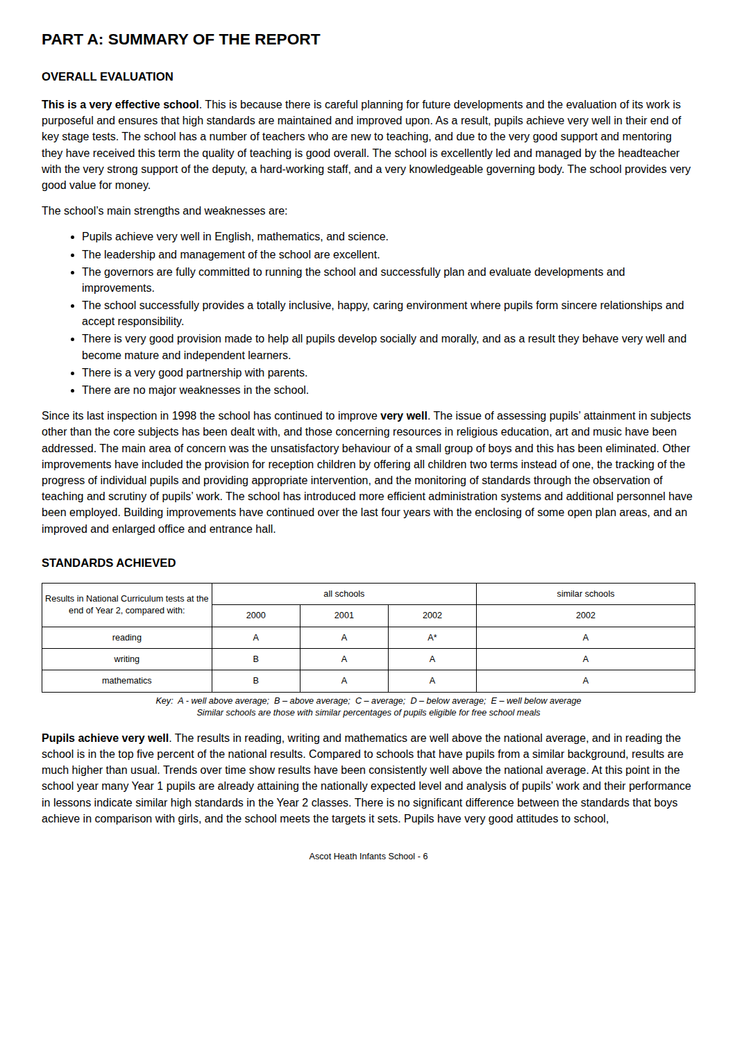PART A: SUMMARY OF THE REPORT
OVERALL EVALUATION
This is a very effective school. This is because there is careful planning for future developments and the evaluation of its work is purposeful and ensures that high standards are maintained and improved upon. As a result, pupils achieve very well in their end of key stage tests. The school has a number of teachers who are new to teaching, and due to the very good support and mentoring they have received this term the quality of teaching is good overall. The school is excellently led and managed by the headteacher with the very strong support of the deputy, a hard-working staff, and a very knowledgeable governing body. The school provides very good value for money.
The school’s main strengths and weaknesses are:
Pupils achieve very well in English, mathematics, and science.
The leadership and management of the school are excellent.
The governors are fully committed to running the school and successfully plan and evaluate developments and improvements.
The school successfully provides a totally inclusive, happy, caring environment where pupils form sincere relationships and accept responsibility.
There is very good provision made to help all pupils develop socially and morally, and as a result they behave very well and become mature and independent learners.
There is a very good partnership with parents.
There are no major weaknesses in the school.
Since its last inspection in 1998 the school has continued to improve very well. The issue of assessing pupils’ attainment in subjects other than the core subjects has been dealt with, and those concerning resources in religious education, art and music have been addressed. The main area of concern was the unsatisfactory behaviour of a small group of boys and this has been eliminated. Other improvements have included the provision for reception children by offering all children two terms instead of one, the tracking of the progress of individual pupils and providing appropriate intervention, and the monitoring of standards through the observation of teaching and scrutiny of pupils’ work. The school has introduced more efficient administration systems and additional personnel have been employed. Building improvements have continued over the last four years with the enclosing of some open plan areas, and an improved and enlarged office and entrance hall.
STANDARDS ACHIEVED
| Results in National Curriculum tests at the end of Year 2, compared with: | all schools | similar schools |
| --- | --- | --- |
| 2000 | 2001 | 2002 | 2002 |
| reading | A | A | A* | A |
| writing | B | A | A | A |
| mathematics | B | A | A | A |
Key: A - well above average; B – above average; C – average; D – below average; E – well below average
Similar schools are those with similar percentages of pupils eligible for free school meals
Pupils achieve very well. The results in reading, writing and mathematics are well above the national average, and in reading the school is in the top five percent of the national results. Compared to schools that have pupils from a similar background, results are much higher than usual. Trends over time show results have been consistently well above the national average. At this point in the school year many Year 1 pupils are already attaining the nationally expected level and analysis of pupils’ work and their performance in lessons indicate similar high standards in the Year 2 classes. There is no significant difference between the standards that boys achieve in comparison with girls, and the school meets the targets it sets. Pupils have very good attitudes to school,
Ascot Heath Infants School - 6